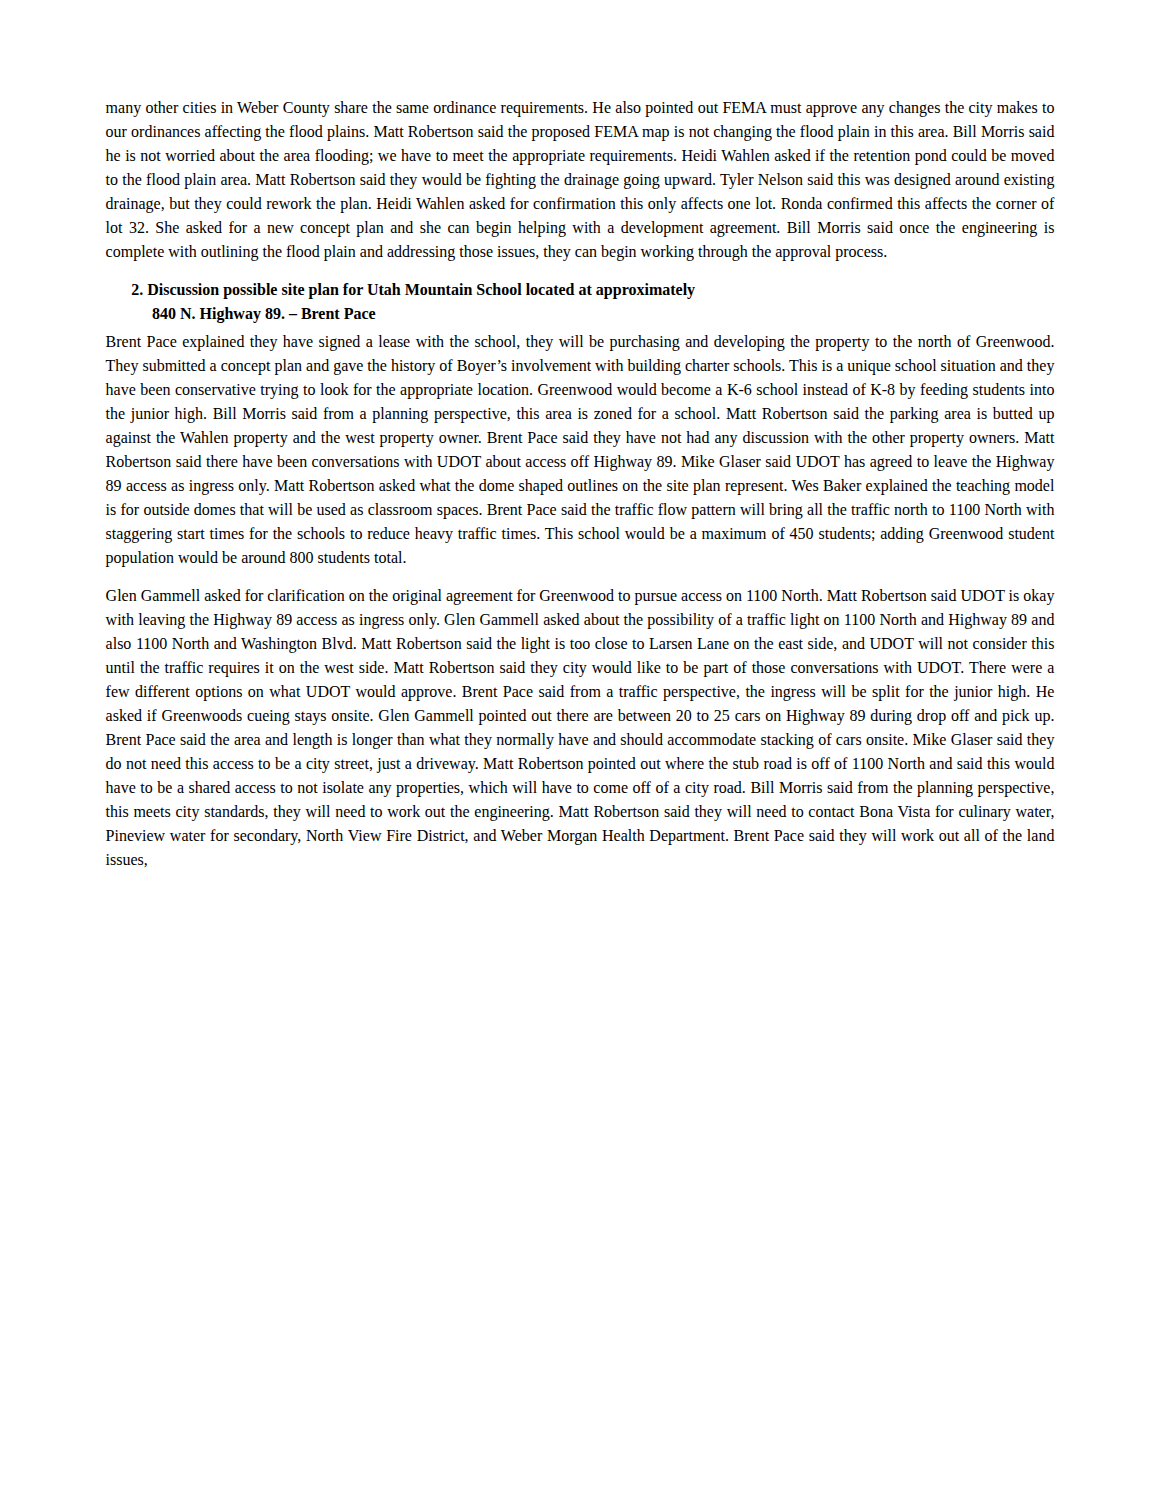many other cities in Weber County share the same ordinance requirements. He also pointed out FEMA must approve any changes the city makes to our ordinances affecting the flood plains. Matt Robertson said the proposed FEMA map is not changing the flood plain in this area. Bill Morris said he is not worried about the area flooding; we have to meet the appropriate requirements. Heidi Wahlen asked if the retention pond could be moved to the flood plain area. Matt Robertson said they would be fighting the drainage going upward. Tyler Nelson said this was designed around existing drainage, but they could rework the plan. Heidi Wahlen asked for confirmation this only affects one lot. Ronda confirmed this affects the corner of lot 32. She asked for a new concept plan and she can begin helping with a development agreement. Bill Morris said once the engineering is complete with outlining the flood plain and addressing those issues, they can begin working through the approval process.
Discussion possible site plan for Utah Mountain School located at approximately 840 N. Highway 89. – Brent Pace
Brent Pace explained they have signed a lease with the school, they will be purchasing and developing the property to the north of Greenwood. They submitted a concept plan and gave the history of Boyer’s involvement with building charter schools. This is a unique school situation and they have been conservative trying to look for the appropriate location. Greenwood would become a K-6 school instead of K-8 by feeding students into the junior high. Bill Morris said from a planning perspective, this area is zoned for a school. Matt Robertson said the parking area is butted up against the Wahlen property and the west property owner. Brent Pace said they have not had any discussion with the other property owners. Matt Robertson said there have been conversations with UDOT about access off Highway 89. Mike Glaser said UDOT has agreed to leave the Highway 89 access as ingress only. Matt Robertson asked what the dome shaped outlines on the site plan represent. Wes Baker explained the teaching model is for outside domes that will be used as classroom spaces. Brent Pace said the traffic flow pattern will bring all the traffic north to 1100 North with staggering start times for the schools to reduce heavy traffic times. This school would be a maximum of 450 students; adding Greenwood student population would be around 800 students total.
Glen Gammell asked for clarification on the original agreement for Greenwood to pursue access on 1100 North. Matt Robertson said UDOT is okay with leaving the Highway 89 access as ingress only. Glen Gammell asked about the possibility of a traffic light on 1100 North and Highway 89 and also 1100 North and Washington Blvd. Matt Robertson said the light is too close to Larsen Lane on the east side, and UDOT will not consider this until the traffic requires it on the west side. Matt Robertson said they city would like to be part of those conversations with UDOT. There were a few different options on what UDOT would approve. Brent Pace said from a traffic perspective, the ingress will be split for the junior high. He asked if Greenwoods cueing stays onsite. Glen Gammell pointed out there are between 20 to 25 cars on Highway 89 during drop off and pick up. Brent Pace said the area and length is longer than what they normally have and should accommodate stacking of cars onsite. Mike Glaser said they do not need this access to be a city street, just a driveway. Matt Robertson pointed out where the stub road is off of 1100 North and said this would have to be a shared access to not isolate any properties, which will have to come off of a city road. Bill Morris said from the planning perspective, this meets city standards, they will need to work out the engineering. Matt Robertson said they will need to contact Bona Vista for culinary water, Pineview water for secondary, North View Fire District, and Weber Morgan Health Department. Brent Pace said they will work out all of the land issues,